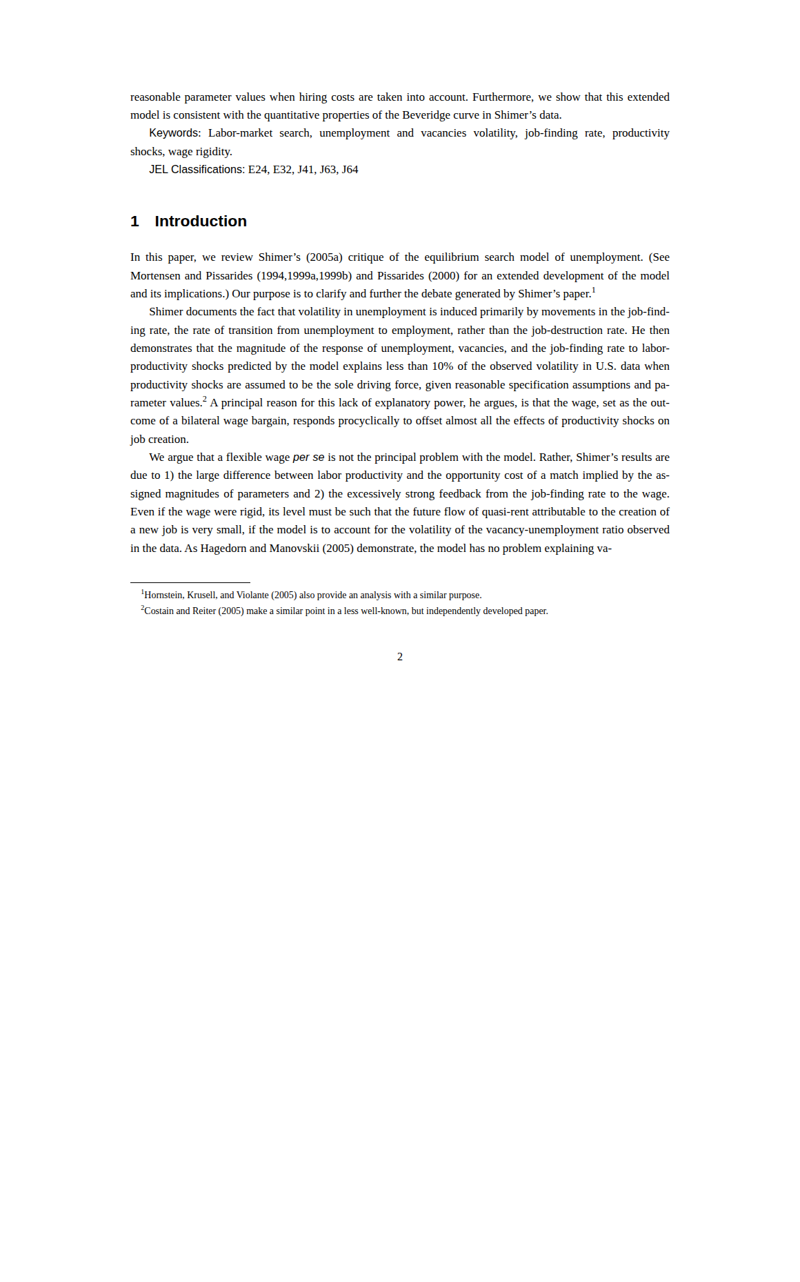reasonable parameter values when hiring costs are taken into account. Furthermore, we show that this extended model is consistent with the quantitative properties of the Beveridge curve in Shimer’s data.
Keywords: Labor-market search, unemployment and vacancies volatility, job-finding rate, productivity shocks, wage rigidity.
JEL Classifications: E24, E32, J41, J63, J64
1 Introduction
In this paper, we review Shimer’s (2005a) critique of the equilibrium search model of unemployment. (See Mortensen and Pissarides (1994,1999a,1999b) and Pissarides (2000) for an extended development of the model and its implications.) Our purpose is to clarify and further the debate generated by Shimer’s paper.1
Shimer documents the fact that volatility in unemployment is induced primarily by movements in the job-finding rate, the rate of transition from unemployment to employment, rather than the job-destruction rate. He then demonstrates that the magnitude of the response of unemployment, vacancies, and the job-finding rate to labor-productivity shocks predicted by the model explains less than 10% of the observed volatility in U.S. data when productivity shocks are assumed to be the sole driving force, given reasonable specification assumptions and parameter values.2 A principal reason for this lack of explanatory power, he argues, is that the wage, set as the outcome of a bilateral wage bargain, responds procyclically to offset almost all the effects of productivity shocks on job creation.
We argue that a flexible wage per se is not the principal problem with the model. Rather, Shimer’s results are due to 1) the large difference between labor productivity and the opportunity cost of a match implied by the assigned magnitudes of parameters and 2) the excessively strong feedback from the job-finding rate to the wage. Even if the wage were rigid, its level must be such that the future flow of quasi-rent attributable to the creation of a new job is very small, if the model is to account for the volatility of the vacancy-unemployment ratio observed in the data. As Hagedorn and Manovskii (2005) demonstrate, the model has no problem explaining va-
1Hornstein, Krusell, and Violante (2005) also provide an analysis with a similar purpose.
2Costain and Reiter (2005) make a similar point in a less well-known, but independently developed paper.
2